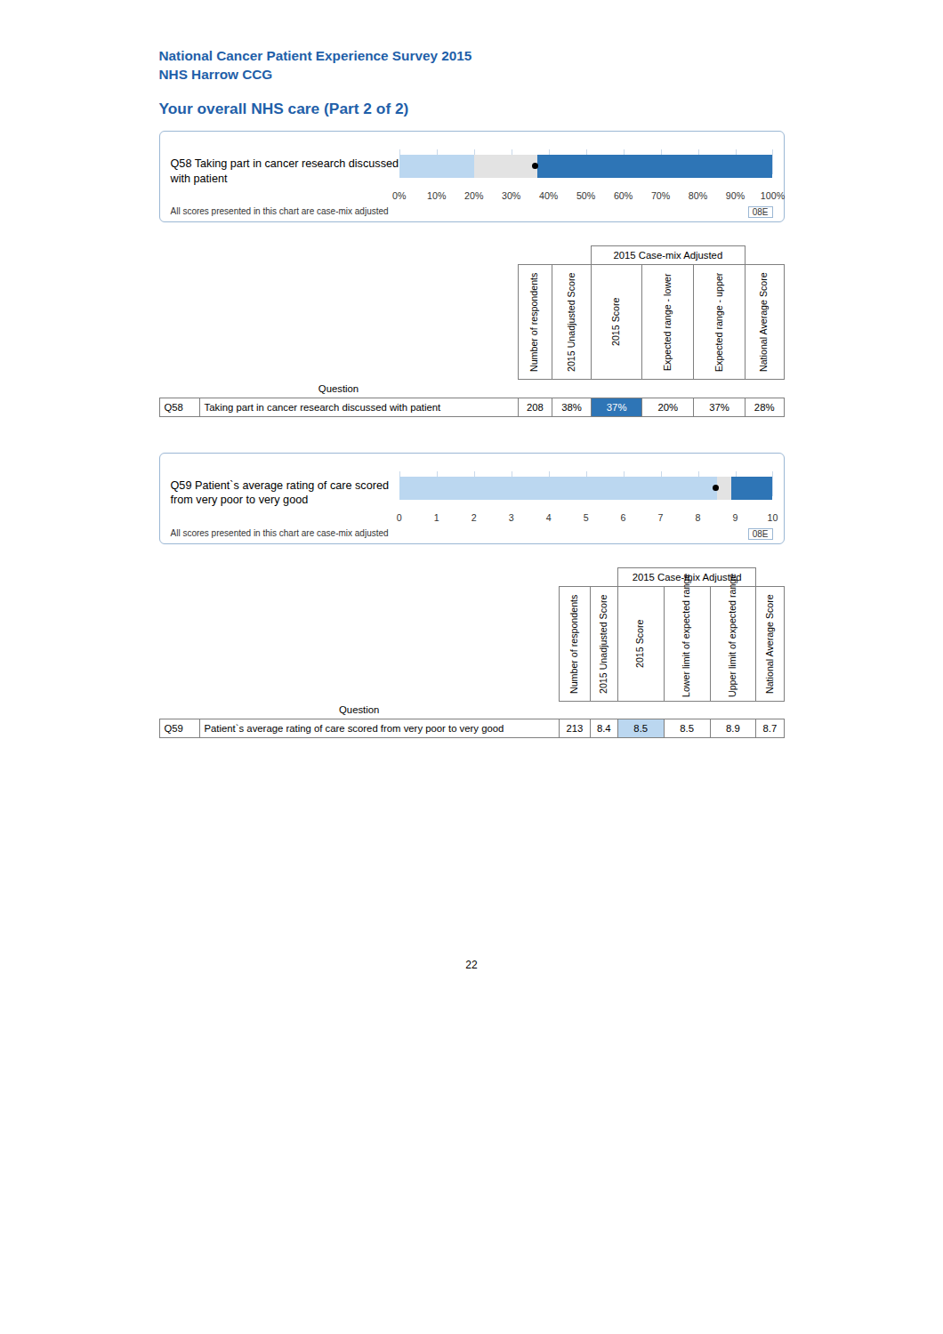National Cancer Patient Experience Survey 2015 NHS Harrow CCG
Your overall NHS care (Part 2 of 2)
Q58 Taking part in cancer research discussed with patient
0% 10% 20% 30% 40% 50% 60% 70% 80% 90% 100%
All scores presented in this chart are case-mix adjusted 08E
| | | | 2015 Case-mix Adjusted | |
| | Number of respondents | 2015 Unadjusted Score | 2015 Score | Expected range - lower | Expected range - upper | National Average Score |
| Question | | | | | | |
| Q58 | Taking part in cancer research discussed with patient | 208 | 38% | 37% | 20% | 37% | 28% |
Q59 Patient`s average rating of care scored from very poor to very good
0 1 2 3 4 5 6 7 8 9 10
All scores presented in this chart are case-mix adjusted 08E
| | | | 2015 Case-mix Adjusted | |
| | Number of respondents | 2015 Unadjusted Score | 2015 Score | Lower limit of expected range | Upper limit of expected range | National Average Score |
| Question | | | | | | |
| Q59 | Patient`s average rating of care scored from very poor to very good | 213 | 8.4 | 8.5 | 8.5 | 8.9 | 8.7 |
22